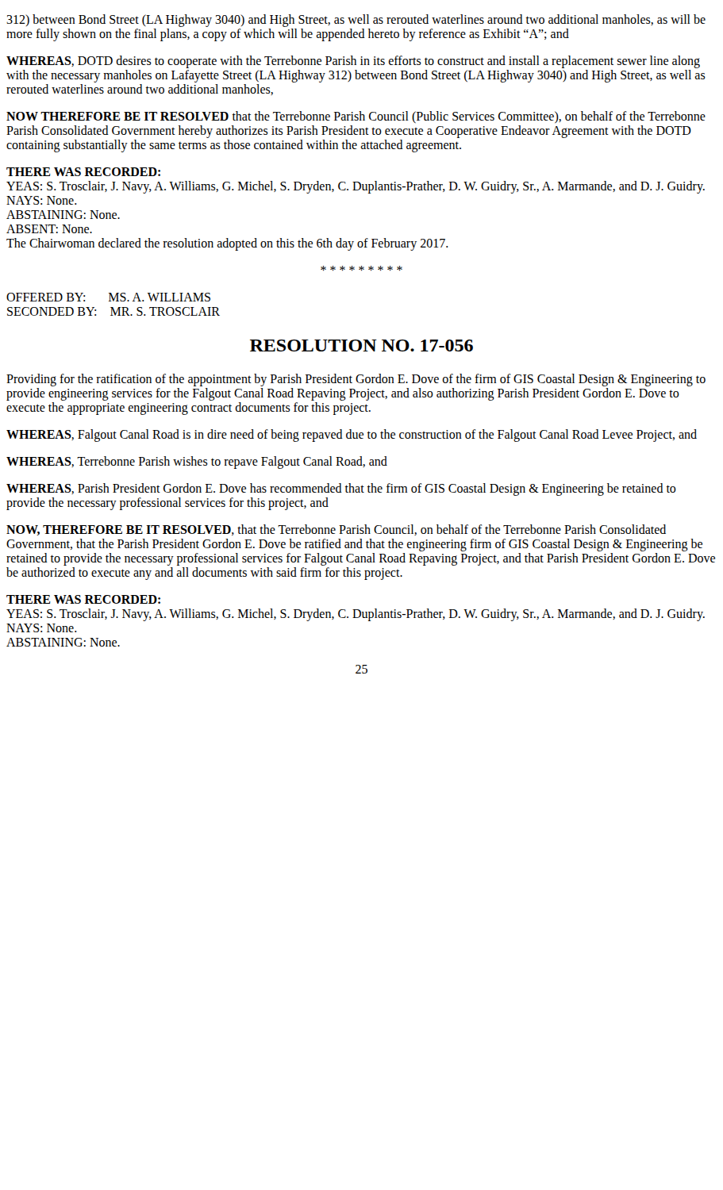312) between Bond Street (LA Highway 3040) and High Street, as well as rerouted waterlines around two additional manholes, as will be more fully shown on the final plans, a copy of which will be appended hereto by reference as Exhibit “A”; and
WHEREAS, DOTD desires to cooperate with the Terrebonne Parish in its efforts to construct and install a replacement sewer line along with the necessary manholes on Lafayette Street (LA Highway 312) between Bond Street (LA Highway 3040) and High Street, as well as rerouted waterlines around two additional manholes,
NOW THEREFORE BE IT RESOLVED that the Terrebonne Parish Council (Public Services Committee), on behalf of the Terrebonne Parish Consolidated Government hereby authorizes its Parish President to execute a Cooperative Endeavor Agreement with the DOTD containing substantially the same terms as those contained within the attached agreement.
THERE WAS RECORDED:
YEAS: S. Trosclair, J. Navy, A. Williams, G. Michel, S. Dryden, C. Duplantis-Prather, D. W. Guidry, Sr., A. Marmande, and D. J. Guidry.
NAYS: None.
ABSTAINING: None.
ABSENT: None.
The Chairwoman declared the resolution adopted on this the 6th day of February 2017.
* * * * * * * * *
OFFERED BY: MS. A. WILLIAMS
SECONDED BY: MR. S. TROSCLAIR
RESOLUTION NO. 17-056
Providing for the ratification of the appointment by Parish President Gordon E. Dove of the firm of GIS Coastal Design & Engineering to provide engineering services for the Falgout Canal Road Repaving Project, and also authorizing Parish President Gordon E. Dove to execute the appropriate engineering contract documents for this project.
WHEREAS, Falgout Canal Road is in dire need of being repaved due to the construction of the Falgout Canal Road Levee Project, and
WHEREAS, Terrebonne Parish wishes to repave Falgout Canal Road, and
WHEREAS, Parish President Gordon E. Dove has recommended that the firm of GIS Coastal Design & Engineering be retained to provide the necessary professional services for this project, and
NOW, THEREFORE BE IT RESOLVED, that the Terrebonne Parish Council, on behalf of the Terrebonne Parish Consolidated Government, that the Parish President Gordon E. Dove be ratified and that the engineering firm of GIS Coastal Design & Engineering be retained to provide the necessary professional services for Falgout Canal Road Repaving Project, and that Parish President Gordon E. Dove be authorized to execute any and all documents with said firm for this project.
THERE WAS RECORDED:
YEAS: S. Trosclair, J. Navy, A. Williams, G. Michel, S. Dryden, C. Duplantis-Prather, D. W. Guidry, Sr., A. Marmande, and D. J. Guidry.
NAYS: None.
ABSTAINING: None.
25